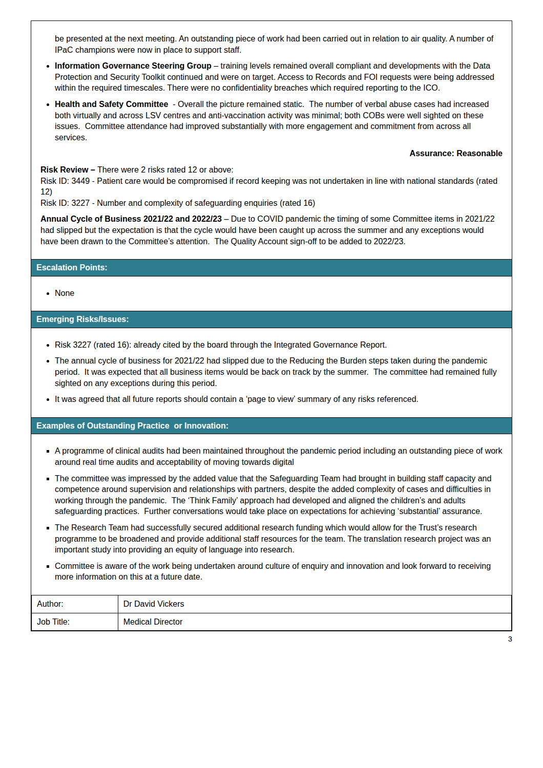be presented at the next meeting. An outstanding piece of work had been carried out in relation to air quality. A number of IPaC champions were now in place to support staff.
Information Governance Steering Group – training levels remained overall compliant and developments with the Data Protection and Security Toolkit continued and were on target. Access to Records and FOI requests were being addressed within the required timescales. There were no confidentiality breaches which required reporting to the ICO.
Health and Safety Committee - Overall the picture remained static. The number of verbal abuse cases had increased both virtually and across LSV centres and anti-vaccination activity was minimal; both COBs were well sighted on these issues. Committee attendance had improved substantially with more engagement and commitment from across all services.
Assurance: Reasonable
Risk Review – There were 2 risks rated 12 or above:
Risk ID: 3449 - Patient care would be compromised if record keeping was not undertaken in line with national standards (rated 12)
Risk ID: 3227 - Number and complexity of safeguarding enquiries (rated 16)
Annual Cycle of Business 2021/22 and 2022/23 – Due to COVID pandemic the timing of some Committee items in 2021/22 had slipped but the expectation is that the cycle would have been caught up across the summer and any exceptions would have been drawn to the Committee’s attention. The Quality Account sign-off to be added to 2022/23.
Escalation Points:
None
Emerging Risks/Issues:
Risk 3227 (rated 16): already cited by the board through the Integrated Governance Report.
The annual cycle of business for 2021/22 had slipped due to the Reducing the Burden steps taken during the pandemic period. It was expected that all business items would be back on track by the summer. The committee had remained fully sighted on any exceptions during this period.
It was agreed that all future reports should contain a ‘page to view’ summary of any risks referenced.
Examples of Outstanding Practice or Innovation:
A programme of clinical audits had been maintained throughout the pandemic period including an outstanding piece of work around real time audits and acceptability of moving towards digital
The committee was impressed by the added value that the Safeguarding Team had brought in building staff capacity and competence around supervision and relationships with partners, despite the added complexity of cases and difficulties in working through the pandemic. The ‘Think Family’ approach had developed and aligned the children’s and adults safeguarding practices. Further conversations would take place on expectations for achieving ‘substantial’ assurance.
The Research Team had successfully secured additional research funding which would allow for the Trust’s research programme to be broadened and provide additional staff resources for the team. The translation research project was an important study into providing an equity of language into research.
Committee is aware of the work being undertaken around culture of enquiry and innovation and look forward to receiving more information on this at a future date.
| Author: | Dr David Vickers |
| Job Title: | Medical Director |
3